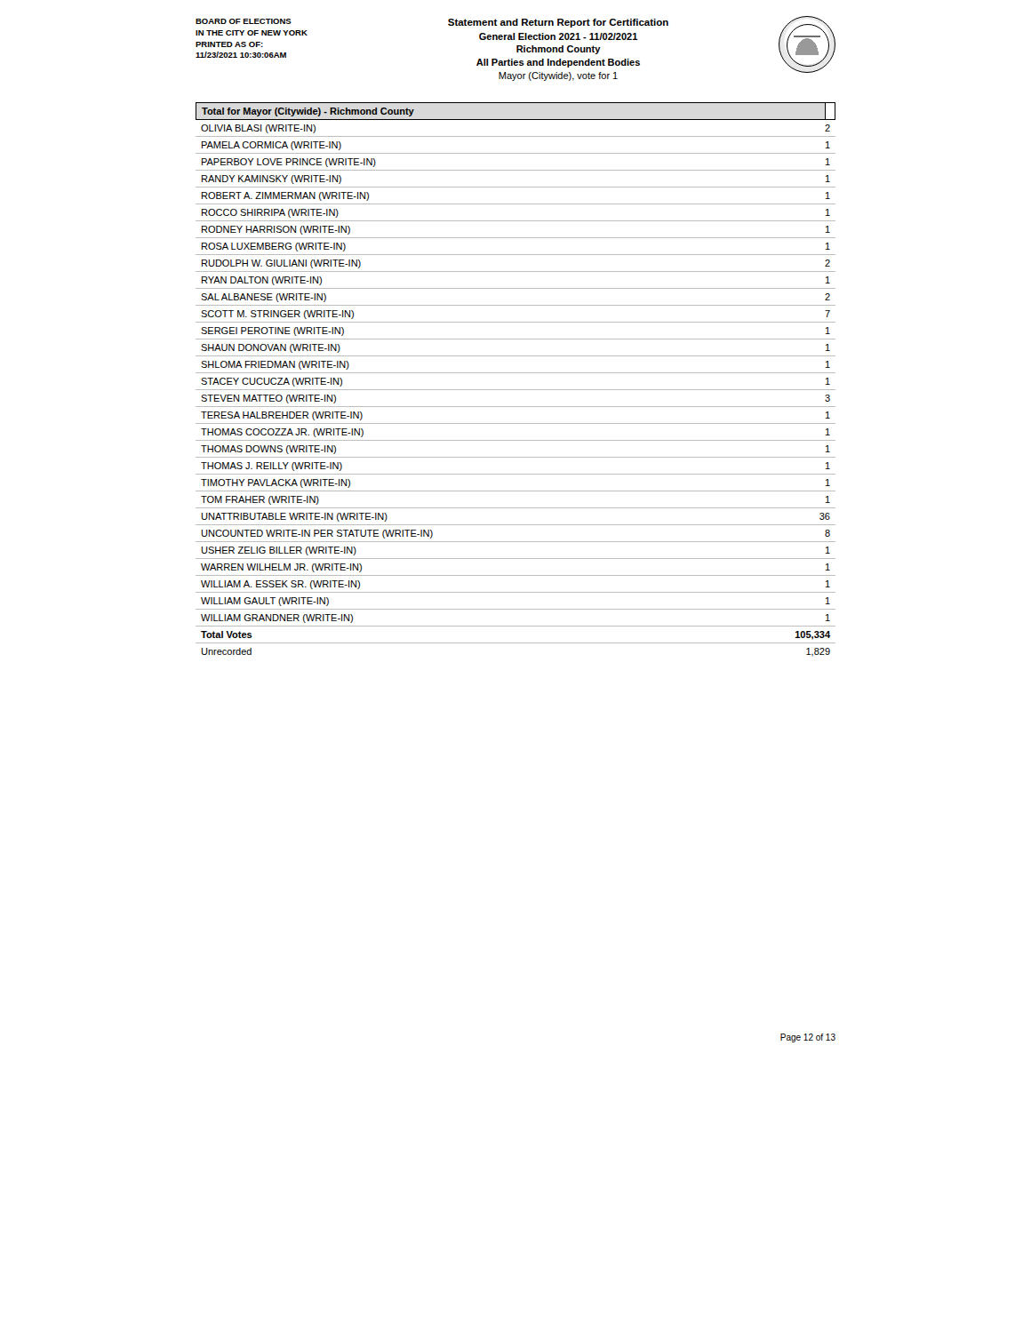BOARD OF ELECTIONS
IN THE CITY OF NEW YORK
PRINTED AS OF:
11/23/2021 10:30:06AM
Statement and Return Report for Certification
General Election 2021 - 11/02/2021
Richmond County
All Parties and Independent Bodies
Mayor (Citywide), vote for 1
Total for Mayor (Citywide) - Richmond County
| OLIVIA BLASI (WRITE-IN) | 2 |
| PAMELA CORMICA (WRITE-IN) | 1 |
| PAPERBOY LOVE PRINCE (WRITE-IN) | 1 |
| RANDY KAMINSKY (WRITE-IN) | 1 |
| ROBERT A. ZIMMERMAN (WRITE-IN) | 1 |
| ROCCO SHIRRIPA (WRITE-IN) | 1 |
| RODNEY HARRISON (WRITE-IN) | 1 |
| ROSA LUXEMBERG (WRITE-IN) | 1 |
| RUDOLPH W. GIULIANI (WRITE-IN) | 2 |
| RYAN DALTON (WRITE-IN) | 1 |
| SAL ALBANESE (WRITE-IN) | 2 |
| SCOTT M. STRINGER (WRITE-IN) | 7 |
| SERGEI PEROTINE (WRITE-IN) | 1 |
| SHAUN DONOVAN (WRITE-IN) | 1 |
| SHLOMA FRIEDMAN (WRITE-IN) | 1 |
| STACEY CUCUCZA (WRITE-IN) | 1 |
| STEVEN MATTEO (WRITE-IN) | 3 |
| TERESA HALBREHDER (WRITE-IN) | 1 |
| THOMAS COCOZZA JR. (WRITE-IN) | 1 |
| THOMAS DOWNS (WRITE-IN) | 1 |
| THOMAS J. REILLY (WRITE-IN) | 1 |
| TIMOTHY PAVLACKA (WRITE-IN) | 1 |
| TOM FRAHER (WRITE-IN) | 1 |
| UNATTRIBUTABLE WRITE-IN (WRITE-IN) | 36 |
| UNCOUNTED WRITE-IN PER STATUTE (WRITE-IN) | 8 |
| USHER ZELIG BILLER (WRITE-IN) | 1 |
| WARREN WILHELM JR. (WRITE-IN) | 1 |
| WILLIAM A. ESSEK SR. (WRITE-IN) | 1 |
| WILLIAM GAULT (WRITE-IN) | 1 |
| WILLIAM GRANDNER (WRITE-IN) | 1 |
| Total Votes | 105,334 |
| Unrecorded | 1,829 |
Page 12 of 13